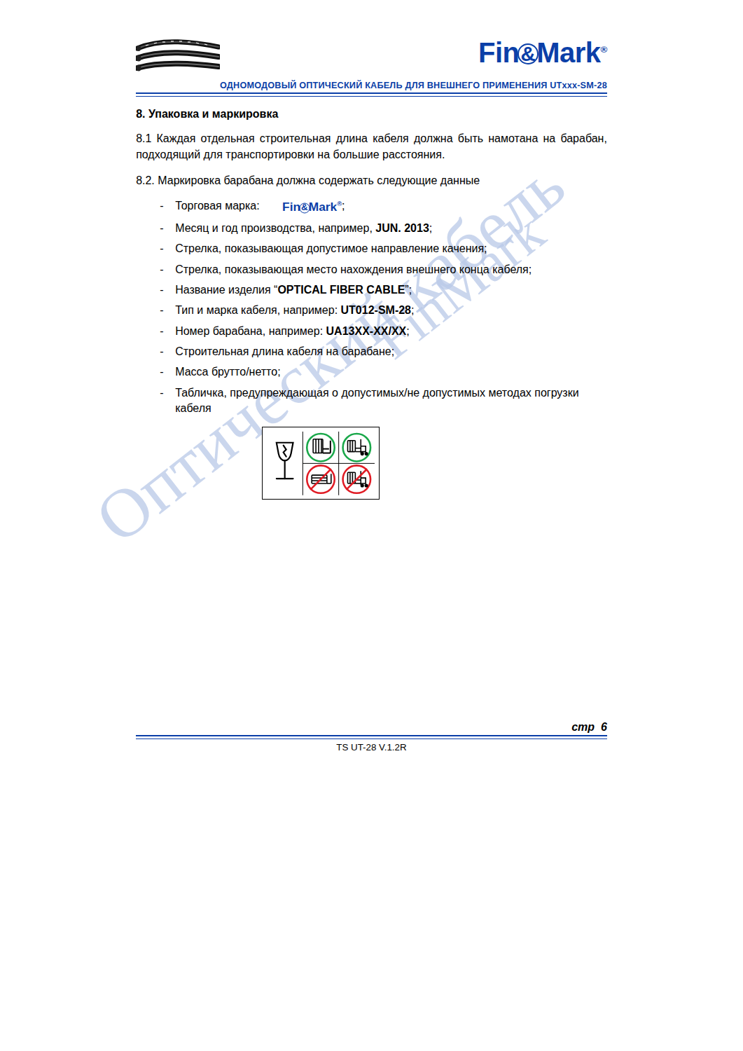Оптический кабель
FinMark
Fin&Mark®
ОДНОМОДОВЫЙ ОПТИЧЕСКИЙ КАБЕЛЬ ДЛЯ ВНЕШНЕГО ПРИМЕНЕНИЯ UTxxx-SM-28
8. Упаковка и маркировка
8.1 Каждая отдельная строительная длина кабеля должна быть намотана на барабан, подходящий для транспортировки на большие расстояния.
8.2. Маркировка барабана должна содержать следующие данные
Торговая марка: Fin&Mark®;
Месяц и год производства, например, JUN. 2013;
Стрелка, показывающая допустимое направление качения;
Стрелка, показывающая место нахождения внешнего конца кабеля;
Название изделия “OPTICAL FIBER CABLE”;
Тип и марка кабеля, например: UT012-SM-28;
Номер барабана, например: UA13XX-XX/XX;
Строительная длина кабеля на барабане;
Масса брутто/нетто;
Табличка, предупреждающая о допустимых/не допустимых методах погрузки кабеля
стр 6
TS UT-28 V.1.2R